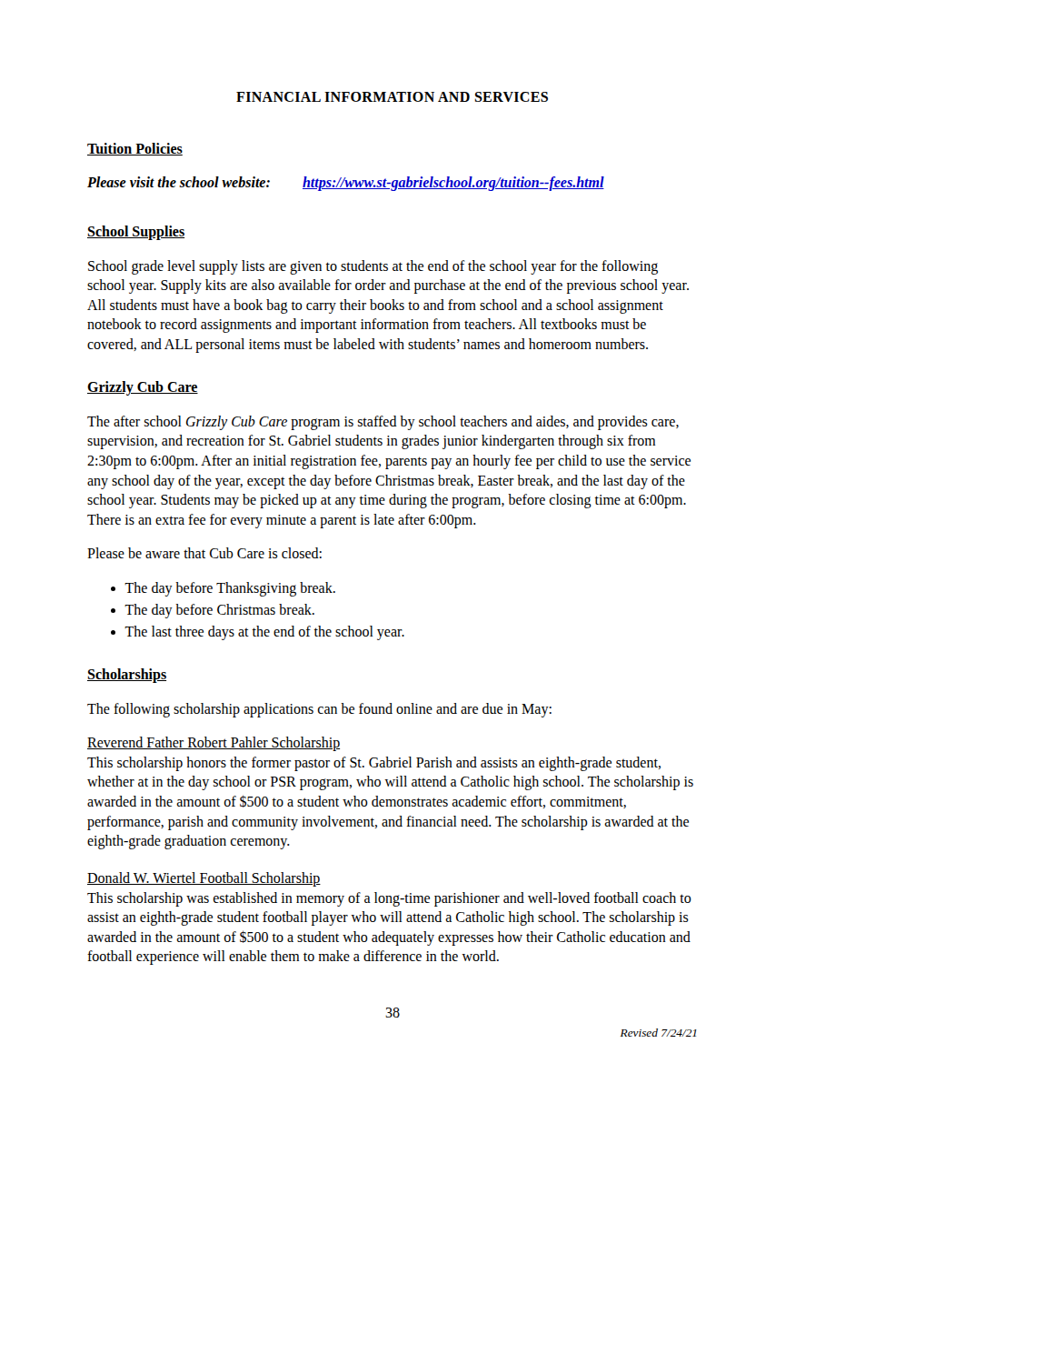FINANCIAL INFORMATION AND SERVICES
Tuition Policies
Please visit the school website: https://www.st-gabrielschool.org/tuition--fees.html
School Supplies
School grade level supply lists are given to students at the end of the school year for the following school year. Supply kits are also available for order and purchase at the end of the previous school year. All students must have a book bag to carry their books to and from school and a school assignment notebook to record assignments and important information from teachers. All textbooks must be covered, and ALL personal items must be labeled with students’ names and homeroom numbers.
Grizzly Cub Care
The after school Grizzly Cub Care program is staffed by school teachers and aides, and provides care, supervision, and recreation for St. Gabriel students in grades junior kindergarten through six from 2:30pm to 6:00pm. After an initial registration fee, parents pay an hourly fee per child to use the service any school day of the year, except the day before Christmas break, Easter break, and the last day of the school year. Students may be picked up at any time during the program, before closing time at 6:00pm. There is an extra fee for every minute a parent is late after 6:00pm.
Please be aware that Cub Care is closed:
The day before Thanksgiving break.
The day before Christmas break.
The last three days at the end of the school year.
Scholarships
The following scholarship applications can be found online and are due in May:
Reverend Father Robert Pahler Scholarship
This scholarship honors the former pastor of St. Gabriel Parish and assists an eighth-grade student, whether at in the day school or PSR program, who will attend a Catholic high school. The scholarship is awarded in the amount of $500 to a student who demonstrates academic effort, commitment, performance, parish and community involvement, and financial need. The scholarship is awarded at the eighth-grade graduation ceremony.
Donald W. Wiertel Football Scholarship
This scholarship was established in memory of a long-time parishioner and well-loved football coach to assist an eighth-grade student football player who will attend a Catholic high school. The scholarship is awarded in the amount of $500 to a student who adequately expresses how their Catholic education and football experience will enable them to make a difference in the world.
38
Revised 7/24/21